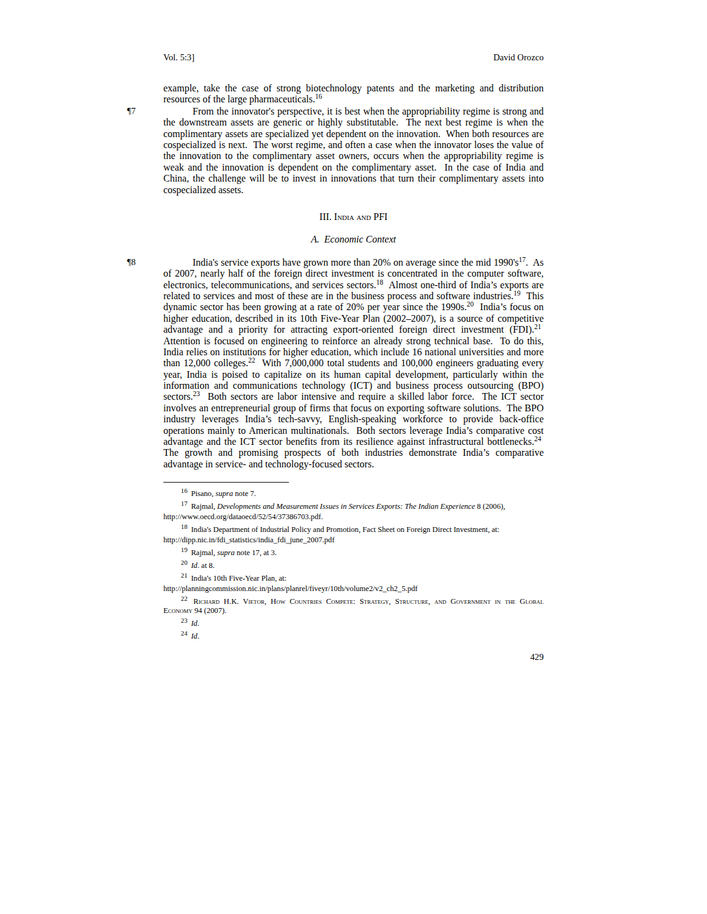Vol. 5:3]
David Orozco
example, take the case of strong biotechnology patents and the marketing and distribution resources of the large pharmaceuticals.16
¶7
From the innovator's perspective, it is best when the appropriability regime is strong and the downstream assets are generic or highly substitutable. The next best regime is when the complimentary assets are specialized yet dependent on the innovation. When both resources are cospecialized is next. The worst regime, and often a case when the innovator loses the value of the innovation to the complimentary asset owners, occurs when the appropriability regime is weak and the innovation is dependent on the complimentary asset. In the case of India and China, the challenge will be to invest in innovations that turn their complimentary assets into cospecialized assets.
III. India and PFI
A. Economic Context
¶8
India's service exports have grown more than 20% on average since the mid 1990's17. As of 2007, nearly half of the foreign direct investment is concentrated in the computer software, electronics, telecommunications, and services sectors.18 Almost one-third of India’s exports are related to services and most of these are in the business process and software industries.19 This dynamic sector has been growing at a rate of 20% per year since the 1990s.20 India’s focus on higher education, described in its 10th Five-Year Plan (2002–2007), is a source of competitive advantage and a priority for attracting export-oriented foreign direct investment (FDI).21 Attention is focused on engineering to reinforce an already strong technical base. To do this, India relies on institutions for higher education, which include 16 national universities and more than 12,000 colleges.22 With 7,000,000 total students and 100,000 engineers graduating every year, India is poised to capitalize on its human capital development, particularly within the information and communications technology (ICT) and business process outsourcing (BPO) sectors.23 Both sectors are labor intensive and require a skilled labor force. The ICT sector involves an entrepreneurial group of firms that focus on exporting software solutions. The BPO industry leverages India’s tech-savvy, English-speaking workforce to provide back-office operations mainly to American multinationals. Both sectors leverage India’s comparative cost advantage and the ICT sector benefits from its resilience against infrastructural bottlenecks.24 The growth and promising prospects of both industries demonstrate India’s comparative advantage in service- and technology-focused sectors.
16 Pisano, supra note 7.
17 Rajmal, Developments and Measurement Issues in Services Exports: The Indian Experience 8 (2006),
http://www.oecd.org/dataoecd/52/54/37386703.pdf.
18 India's Department of Industrial Policy and Promotion, Fact Sheet on Foreign Direct Investment, at:
http://dipp.nic.in/fdi_statistics/india_fdi_june_2007.pdf
19 Rajmal, supra note 17, at 3.
20 Id. at 8.
21 India's 10th Five-Year Plan, at:
http://planningcommission.nic.in/plans/planrel/fiveyr/10th/volume2/v2_ch2_5.pdf
22 Richard H.K. Vietor, How Countries Compete: Strategy, Structure, and Government in the Global Economy 94 (2007).
23 Id.
24 Id.
429